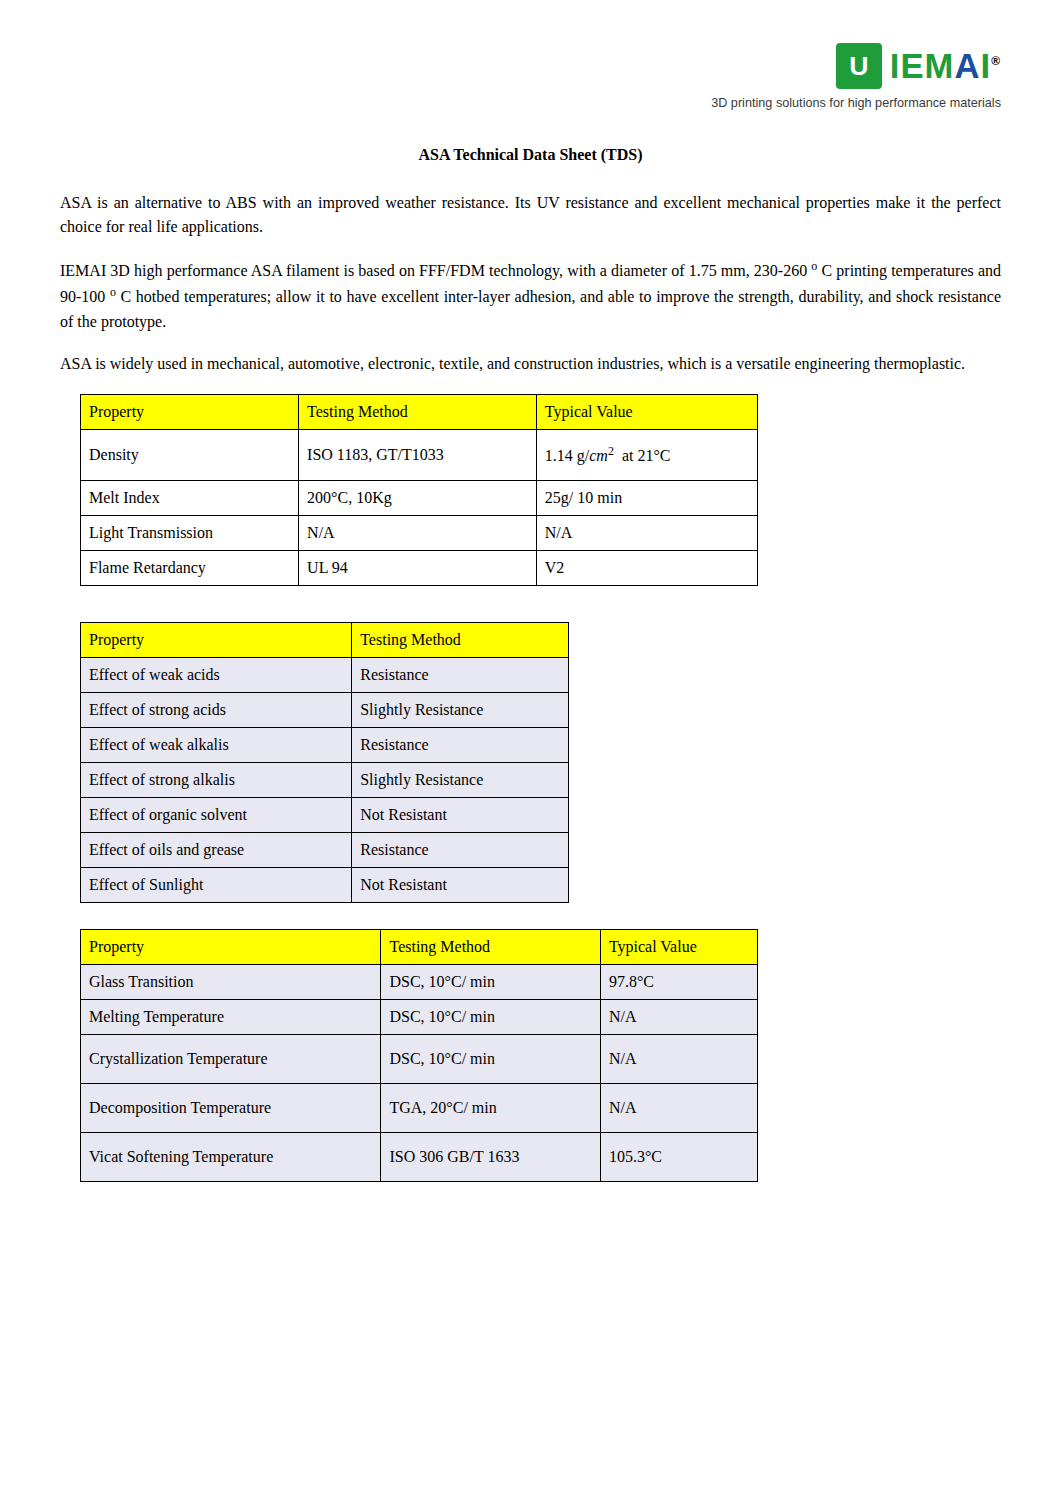U IEMAI®
3D printing solutions for high performance materials
ASA Technical Data Sheet (TDS)
ASA is an alternative to ABS with an improved weather resistance. Its UV resistance and excellent mechanical properties make it the perfect choice for real life applications.
IEMAI 3D high performance ASA filament is based on FFF/FDM technology, with a diameter of 1.75 mm, 230-260 o C printing temperatures and 90-100 o C hotbed temperatures; allow it to have excellent inter-layer adhesion, and able to improve the strength, durability, and shock resistance of the prototype.
ASA is widely used in mechanical, automotive, electronic, textile, and construction industries, which is a versatile engineering thermoplastic.
| Property | Testing Method | Typical Value |
| --- | --- | --- |
| Density | ISO 1183, GT/T1033 | 1.14 g/ cm 2 at 21°C |
| Melt Index | 200°C, 10Kg | 25g/ 10 min |
| Light Transmission | N/A | N/A |
| Flame Retardancy | UL 94 | V2 |
| Property | Testing Method |
| --- | --- |
| Effect of weak acids | Resistance |
| Effect of strong acids | Slightly Resistance |
| Effect of weak alkalis | Resistance |
| Effect of strong alkalis | Slightly Resistance |
| Effect of organic solvent | Not Resistant |
| Effect of oils and grease | Resistance |
| Effect of Sunlight | Not Resistant |
| Property | Testing Method | Typical Value |
| --- | --- | --- |
| Glass Transition | DSC, 10°C/ min | 97.8°C |
| Melting Temperature | DSC, 10°C/ min | N/A |
| Crystallization Temperature | DSC, 10°C/ min | N/A |
| Decomposition Temperature | TGA, 20°C/ min | N/A |
| Vicat Softening Temperature | ISO 306 GB/T 1633 | 105.3°C |